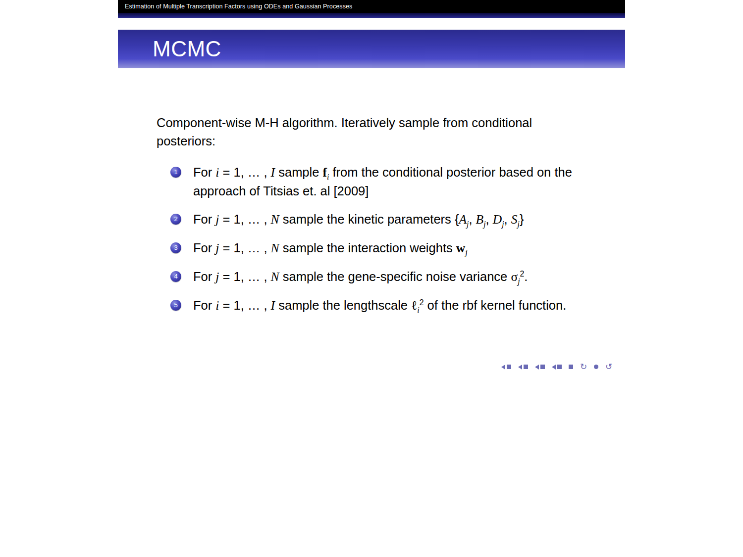Estimation of Multiple Transcription Factors using ODEs and Gaussian Processes
MCMC
Component-wise M-H algorithm. Iteratively sample from conditional posteriors:
For i = 1, … , I sample fi from the conditional posterior based on the approach of Titsias et. al [2009]
For j = 1, … , N sample the kinetic parameters {Aj, Bj, Dj, Sj}
For j = 1, … , N sample the interaction weights wj
For j = 1, … , N sample the gene-specific noise variance σj2.
For i = 1, … , I sample the lengthscale ℓi2 of the rbf kernel function.
↻ ↺